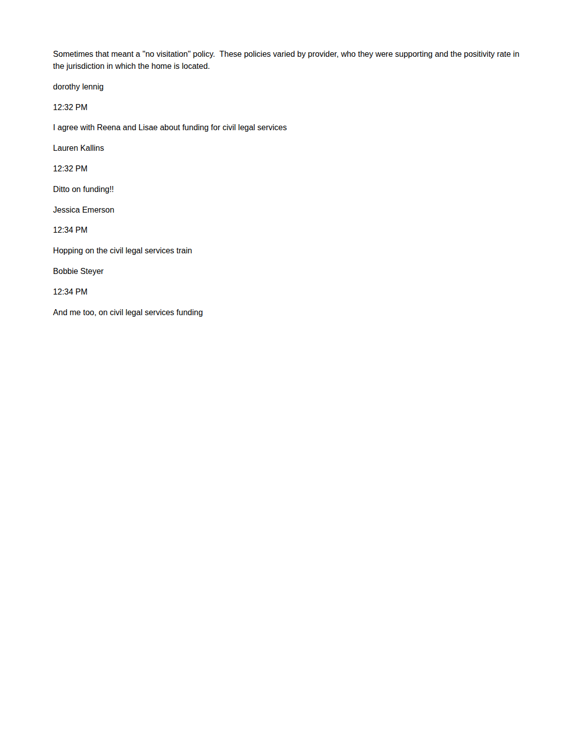Sometimes that meant a "no visitation" policy. These policies varied by provider, who they were supporting and the positivity rate in the jurisdiction in which the home is located.
dorothy lennig
12:32 PM
I agree with Reena and Lisae about funding for civil legal services
Lauren Kallins
12:32 PM
Ditto on funding!!
Jessica Emerson
12:34 PM
Hopping on the civil legal services train
Bobbie Steyer
12:34 PM
And me too, on civil legal services funding